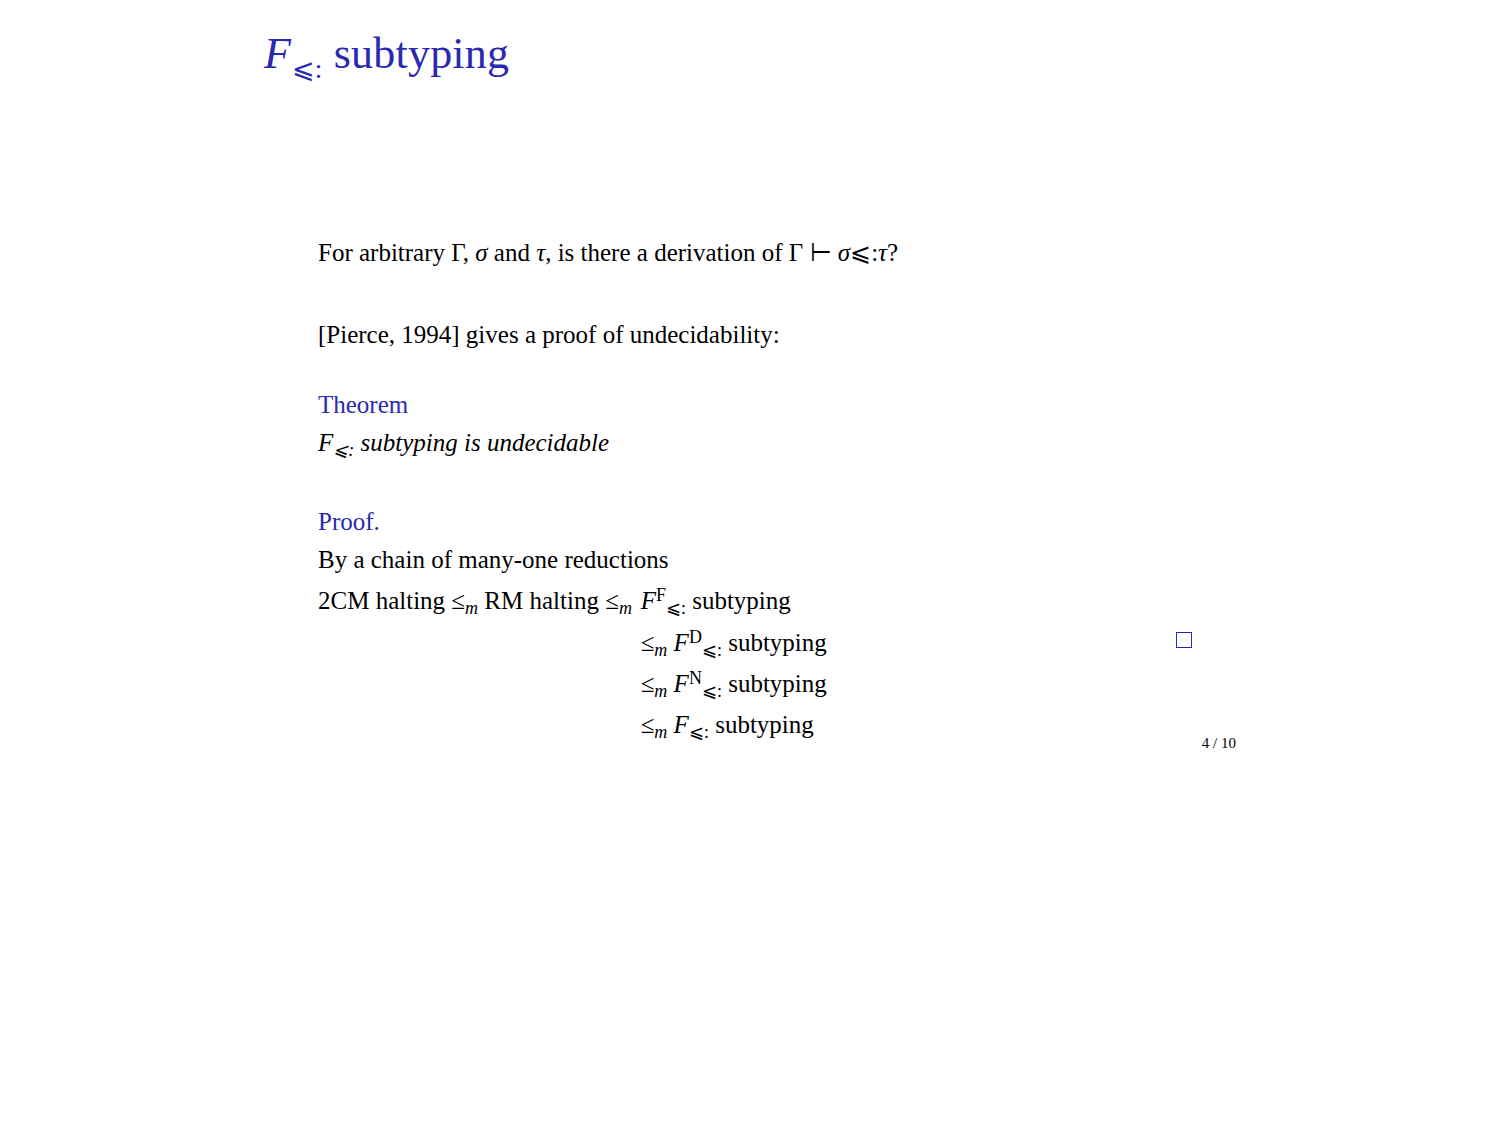F⩽: subtyping
For arbitrary Γ, σ and τ, is there a derivation of Γ ⊢ σ⩽:τ?
[Pierce, 1994] gives a proof of undecidability:
Theorem
F⩽: subtyping is undecidable
Proof.
By a chain of many-one reductions
2CM halting ≤m RM halting ≤m FF⩽: subtyping ≤m FD⩽: subtyping ≤m FN⩽: subtyping ≤m F⩽: subtyping
4 / 10